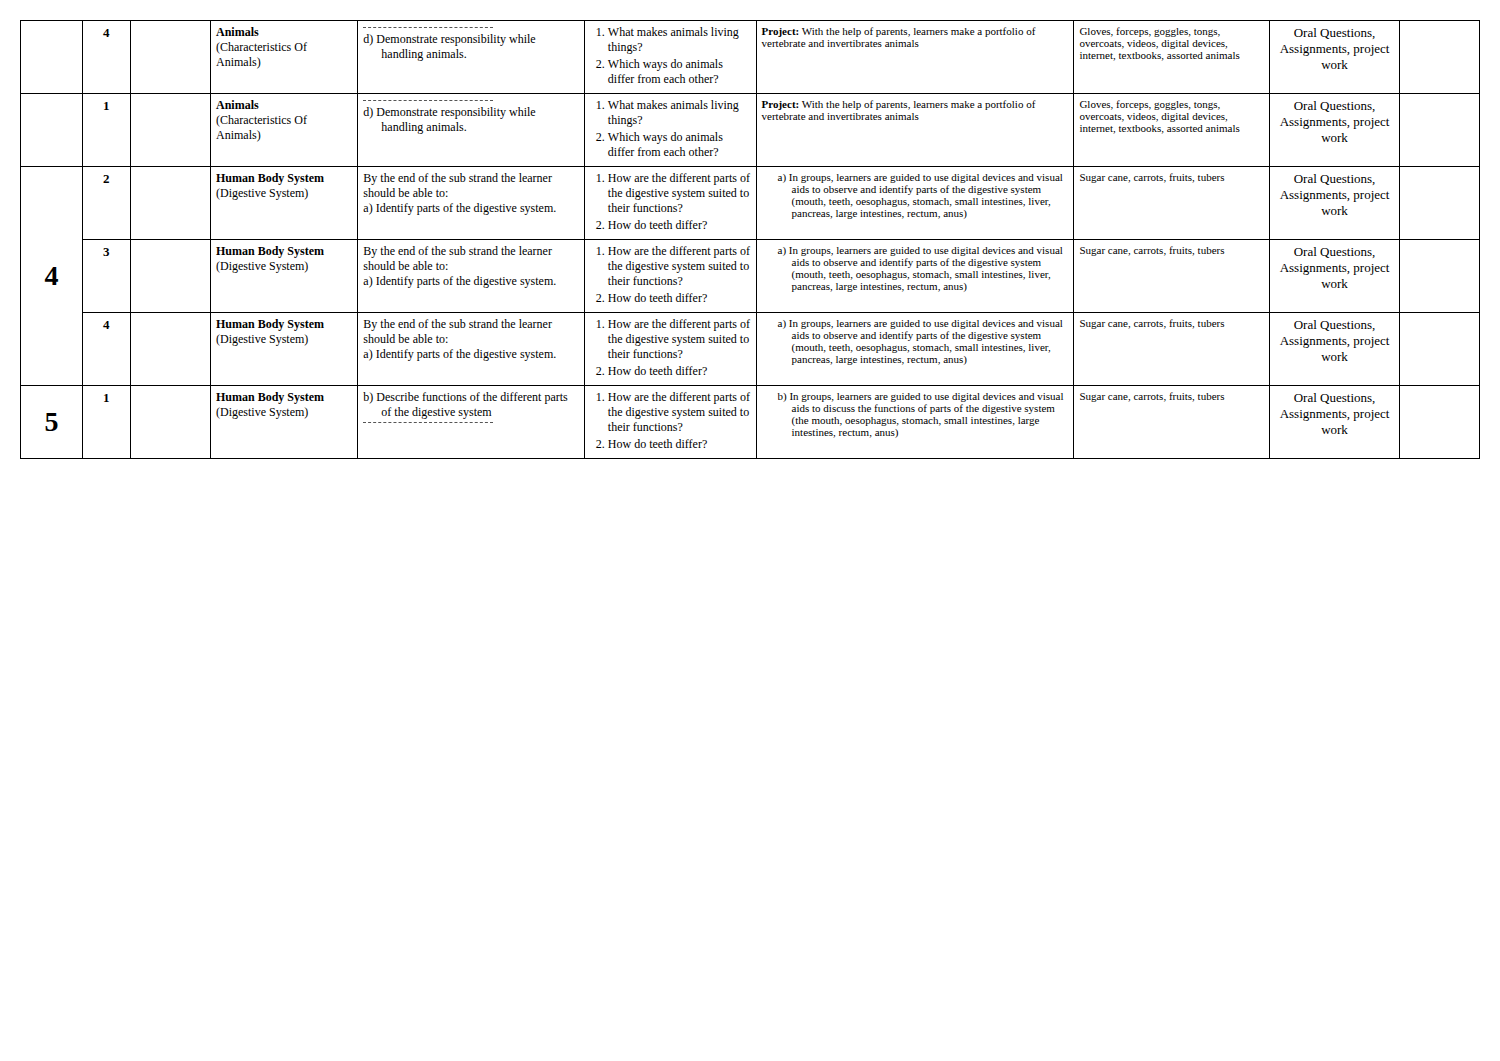| | 4 | | Animals (Characteristics Of Animals) | d) Demonstrate responsibility while handling animals. | What makes animals living things? Which ways do animals differ from each other? | Project: With the help of parents, learners make a portfolio of vertebrate and invertibrates animals | Gloves, forceps, goggles, tongs, overcoats, videos, digital devices, internet, textbooks, assorted animals | Oral Questions, Assignments, project work | |
| | 1 | | Animals (Characteristics Of Animals) | d) Demonstrate responsibility while handling animals. | What makes animals living things? Which ways do animals differ from each other? | Project: With the help of parents, learners make a portfolio of vertebrate and invertibrates animals | Gloves, forceps, goggles, tongs, overcoats, videos, digital devices, internet, textbooks, assorted animals | Oral Questions, Assignments, project work | |
| 4 | 2 | | Human Body System (Digestive System) | By the end of the sub strand the learner should be able to: a) Identify parts of the digestive system. | How are the different parts of the digestive system suited to their functions? How do teeth differ? | a) In groups, learners are guided to use digital devices and visual aids to observe and identify parts of the digestive system (mouth, teeth, oesophagus, stomach, small intestines, liver, pancreas, large intestines, rectum, anus) | Sugar cane, carrots, fruits, tubers | Oral Questions, Assignments, project work | |
| 3 | | Human Body System (Digestive System) | By the end of the sub strand the learner should be able to: a) Identify parts of the digestive system. | How are the different parts of the digestive system suited to their functions? How do teeth differ? | a) In groups, learners are guided to use digital devices and visual aids to observe and identify parts of the digestive system (mouth, teeth, oesophagus, stomach, small intestines, liver, pancreas, large intestines, rectum, anus) | Sugar cane, carrots, fruits, tubers | Oral Questions, Assignments, project work | |
| 4 | | Human Body System (Digestive System) | By the end of the sub strand the learner should be able to: a) Identify parts of the digestive system. | How are the different parts of the digestive system suited to their functions? How do teeth differ? | a) In groups, learners are guided to use digital devices and visual aids to observe and identify parts of the digestive system (mouth, teeth, oesophagus, stomach, small intestines, liver, pancreas, large intestines, rectum, anus) | Sugar cane, carrots, fruits, tubers | Oral Questions, Assignments, project work | |
| 5 | 1 | | Human Body System (Digestive System) | b) Describe functions of the different parts of the digestive system | How are the different parts of the digestive system suited to their functions? How do teeth differ? | b) In groups, learners are guided to use digital devices and visual aids to discuss the functions of parts of the digestive system (the mouth, oesophagus, stomach, small intestines, large intestines, rectum, anus) | Sugar cane, carrots, fruits, tubers | Oral Questions, Assignments, project work | |